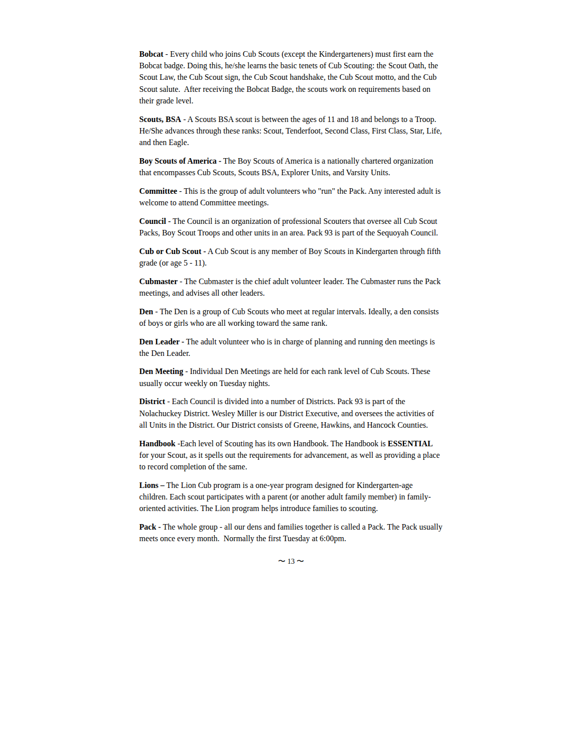Bobcat - Every child who joins Cub Scouts (except the Kindergarteners) must first earn the Bobcat badge. Doing this, he/she learns the basic tenets of Cub Scouting: the Scout Oath, the Scout Law, the Cub Scout sign, the Cub Scout handshake, the Cub Scout motto, and the Cub Scout salute. After receiving the Bobcat Badge, the scouts work on requirements based on their grade level.
Scouts, BSA - A Scouts BSA scout is between the ages of 11 and 18 and belongs to a Troop. He/She advances through these ranks: Scout, Tenderfoot, Second Class, First Class, Star, Life, and then Eagle.
Boy Scouts of America - The Boy Scouts of America is a nationally chartered organization that encompasses Cub Scouts, Scouts BSA, Explorer Units, and Varsity Units.
Committee - This is the group of adult volunteers who "run" the Pack. Any interested adult is welcome to attend Committee meetings.
Council - The Council is an organization of professional Scouters that oversee all Cub Scout Packs, Boy Scout Troops and other units in an area. Pack 93 is part of the Sequoyah Council.
Cub or Cub Scout - A Cub Scout is any member of Boy Scouts in Kindergarten through fifth grade (or age 5 - 11).
Cubmaster - The Cubmaster is the chief adult volunteer leader. The Cubmaster runs the Pack meetings, and advises all other leaders.
Den - The Den is a group of Cub Scouts who meet at regular intervals. Ideally, a den consists of boys or girls who are all working toward the same rank.
Den Leader - The adult volunteer who is in charge of planning and running den meetings is the Den Leader.
Den Meeting - Individual Den Meetings are held for each rank level of Cub Scouts. These usually occur weekly on Tuesday nights.
District - Each Council is divided into a number of Districts. Pack 93 is part of the Nolachuckey District. Wesley Miller is our District Executive, and oversees the activities of all Units in the District. Our District consists of Greene, Hawkins, and Hancock Counties.
Handbook -Each level of Scouting has its own Handbook. The Handbook is ESSENTIAL for your Scout, as it spells out the requirements for advancement, as well as providing a place to record completion of the same.
Lions – The Lion Cub program is a one-year program designed for Kindergarten-age children. Each scout participates with a parent (or another adult family member) in family-oriented activities. The Lion program helps introduce families to scouting.
Pack - The whole group - all our dens and families together is called a Pack. The Pack usually meets once every month. Normally the first Tuesday at 6:00pm.
〜 13 〜